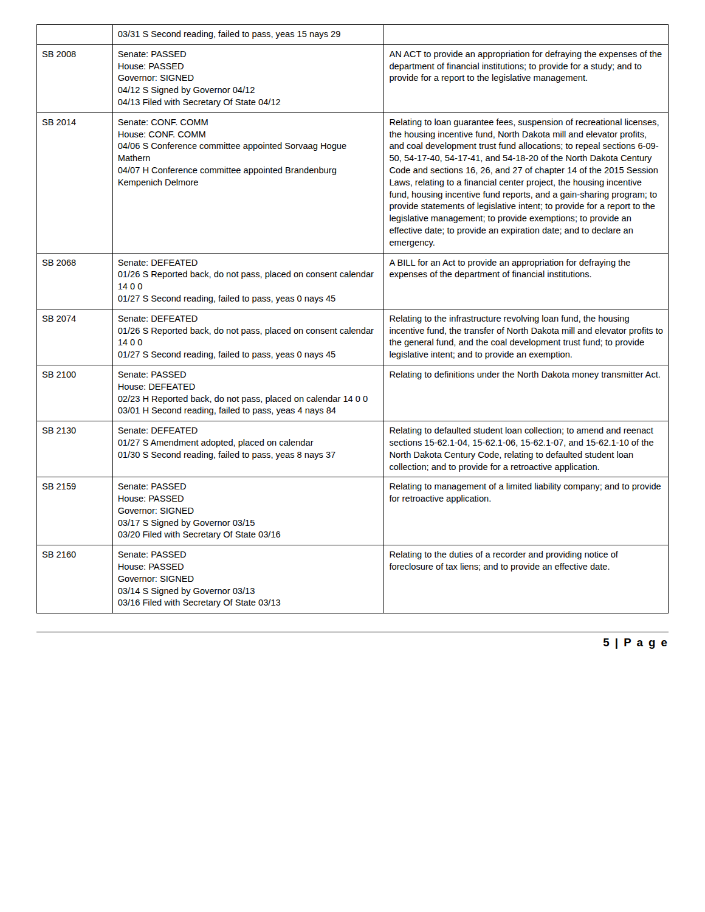| | 03/31 S Second reading, failed to pass, yeas 15 nays 29 | |
| SB 2008 | Senate: PASSED House: PASSED Governor: SIGNED 04/12 S Signed by Governor 04/12 04/13 Filed with Secretary Of State 04/12 | AN ACT to provide an appropriation for defraying the expenses of the department of financial institutions; to provide for a study; and to provide for a report to the legislative management. |
| SB 2014 | Senate: CONF. COMM House: CONF. COMM 04/06 S Conference committee appointed Sorvaag Hogue Mathern 04/07 H Conference committee appointed Brandenburg Kempenich Delmore | Relating to loan guarantee fees, suspension of recreational licenses, the housing incentive fund, North Dakota mill and elevator profits, and coal development trust fund allocations; to repeal sections 6-09-50, 54-17-40, 54-17-41, and 54-18-20 of the North Dakota Century Code and sections 16, 26, and 27 of chapter 14 of the 2015 Session Laws, relating to a financial center project, the housing incentive fund, housing incentive fund reports, and a gain-sharing program; to provide statements of legislative intent; to provide for a report to the legislative management; to provide exemptions; to provide an effective date; to provide an expiration date; and to declare an emergency. |
| SB 2068 | Senate: DEFEATED 01/26 S Reported back, do not pass, placed on consent calendar 14 0 0 01/27 S Second reading, failed to pass, yeas 0 nays 45 | A BILL for an Act to provide an appropriation for defraying the expenses of the department of financial institutions. |
| SB 2074 | Senate: DEFEATED 01/26 S Reported back, do not pass, placed on consent calendar 14 0 0 01/27 S Second reading, failed to pass, yeas 0 nays 45 | Relating to the infrastructure revolving loan fund, the housing incentive fund, the transfer of North Dakota mill and elevator profits to the general fund, and the coal development trust fund; to provide legislative intent; and to provide an exemption. |
| SB 2100 | Senate: PASSED House: DEFEATED 02/23 H Reported back, do not pass, placed on calendar 14 0 0 03/01 H Second reading, failed to pass, yeas 4 nays 84 | Relating to definitions under the North Dakota money transmitter Act. |
| SB 2130 | Senate: DEFEATED 01/27 S Amendment adopted, placed on calendar 01/30 S Second reading, failed to pass, yeas 8 nays 37 | Relating to defaulted student loan collection; to amend and reenact sections 15-62.1-04, 15-62.1-06, 15-62.1-07, and 15-62.1-10 of the North Dakota Century Code, relating to defaulted student loan collection; and to provide for a retroactive application. |
| SB 2159 | Senate: PASSED House: PASSED Governor: SIGNED 03/17 S Signed by Governor 03/15 03/20 Filed with Secretary Of State 03/16 | Relating to management of a limited liability company; and to provide for retroactive application. |
| SB 2160 | Senate: PASSED House: PASSED Governor: SIGNED 03/14 S Signed by Governor 03/13 03/16 Filed with Secretary Of State 03/13 | Relating to the duties of a recorder and providing notice of foreclosure of tax liens; and to provide an effective date. |
5 | P a g e